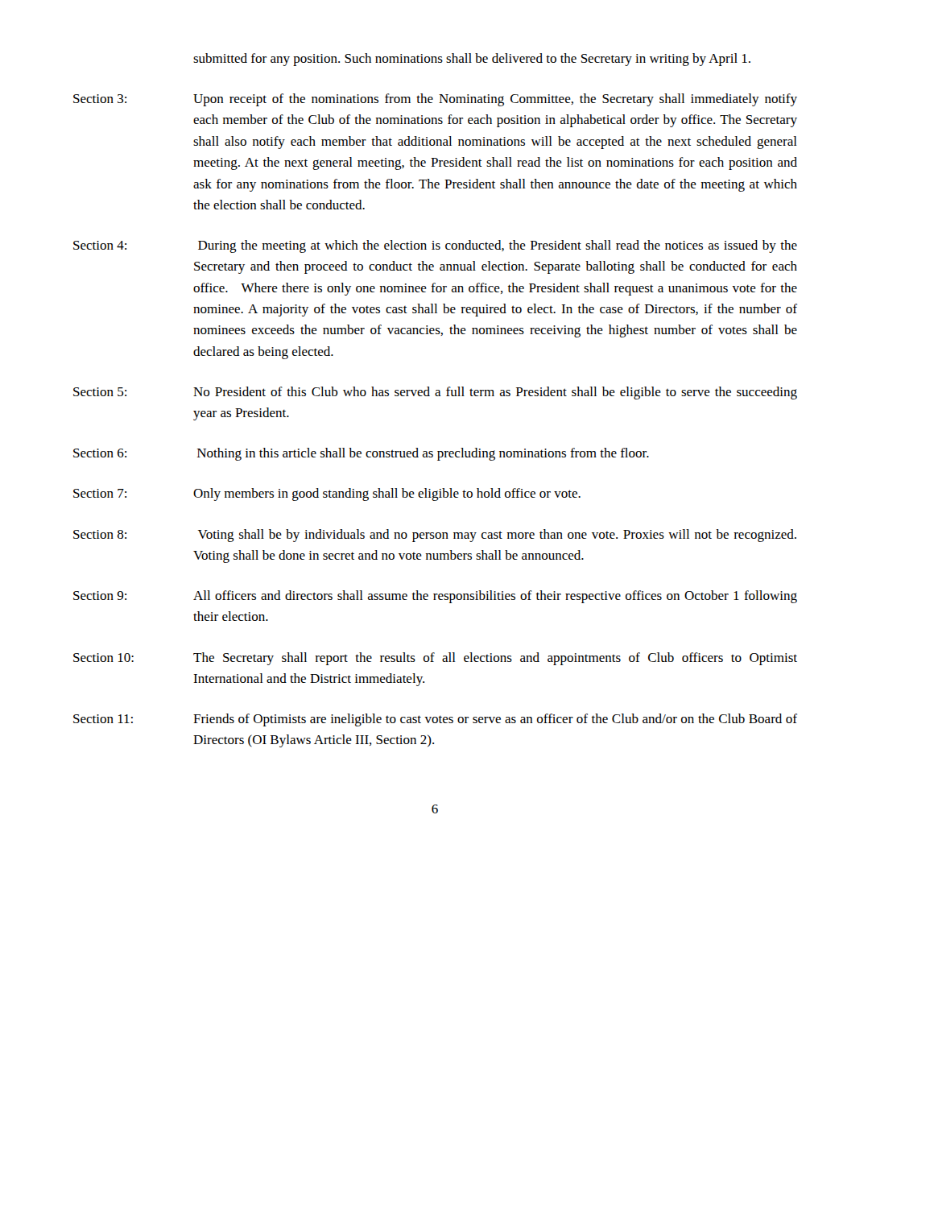submitted for any position. Such nominations shall be delivered to the Secretary in writing by April 1.
Section 3:
Upon receipt of the nominations from the Nominating Committee, the Secretary shall immediately notify each member of the Club of the nominations for each position in alphabetical order by office. The Secretary shall also notify each member that additional nominations will be accepted at the next scheduled general meeting. At the next general meeting, the President shall read the list on nominations for each position and ask for any nominations from the floor. The President shall then announce the date of the meeting at which the election shall be conducted.
Section 4:
During the meeting at which the election is conducted, the President shall read the notices as issued by the Secretary and then proceed to conduct the annual election. Separate balloting shall be conducted for each office. Where there is only one nominee for an office, the President shall request a unanimous vote for the nominee. A majority of the votes cast shall be required to elect. In the case of Directors, if the number of nominees exceeds the number of vacancies, the nominees receiving the highest number of votes shall be declared as being elected.
Section 5:
No President of this Club who has served a full term as President shall be eligible to serve the succeeding year as President.
Section 6:
Nothing in this article shall be construed as precluding nominations from the floor.
Section 7:
Only members in good standing shall be eligible to hold office or vote.
Section 8:
Voting shall be by individuals and no person may cast more than one vote. Proxies will not be recognized. Voting shall be done in secret and no vote numbers shall be announced.
Section 9:
All officers and directors shall assume the responsibilities of their respective offices on October 1 following their election.
Section 10:
The Secretary shall report the results of all elections and appointments of Club officers to Optimist International and the District immediately.
Section 11:
Friends of Optimists are ineligible to cast votes or serve as an officer of the Club and/or on the Club Board of Directors (OI Bylaws Article III, Section 2).
6